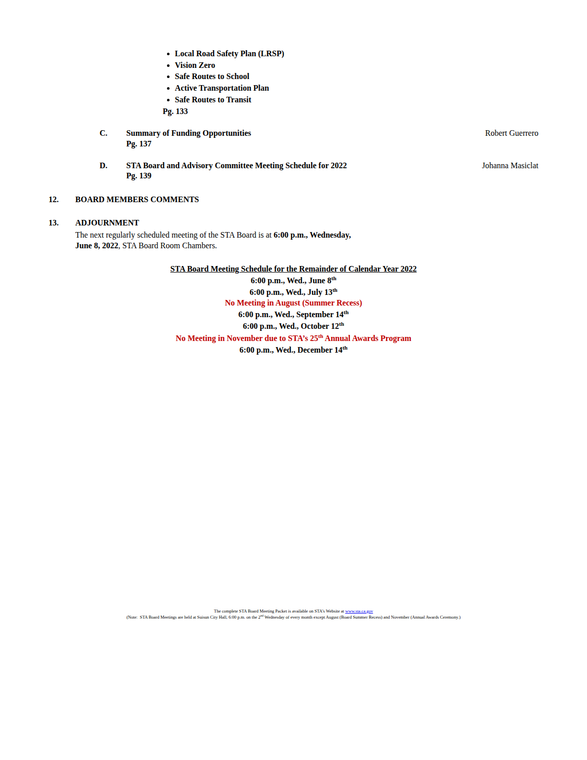Local Road Safety Plan (LRSP)
Vision Zero
Safe Routes to School
Active Transportation Plan
Safe Routes to Transit
Pg. 133
C.
Summary of Funding Opportunities
Robert Guerrero
Pg. 137
D.
STA Board and Advisory Committee Meeting Schedule for 2022
Johanna Masiclat
Pg. 139
12.
BOARD MEMBERS COMMENTS
13.
ADJOURNMENT
The next regularly scheduled meeting of the STA Board is at 6:00 p.m., Wednesday,
June 8, 2022, STA Board Room Chambers.
STA Board Meeting Schedule for the Remainder of Calendar Year 2022
6:00 p.m., Wed., June 8th
6:00 p.m., Wed., July 13th
No Meeting in August (Summer Recess)
6:00 p.m., Wed., September 14th
6:00 p.m., Wed., October 12th
No Meeting in November due to STA’s 25th Annual Awards Program
6:00 p.m., Wed., December 14th
The complete STA Board Meeting Packet is available on STA’s Website at www.sta.ca.gov
(Note: STA Board Meetings are held at Suisun City Hall, 6:00 p.m. on the 2nd Wednesday of every month except August (Board Summer Recess) and November (Annual Awards Ceremony.)